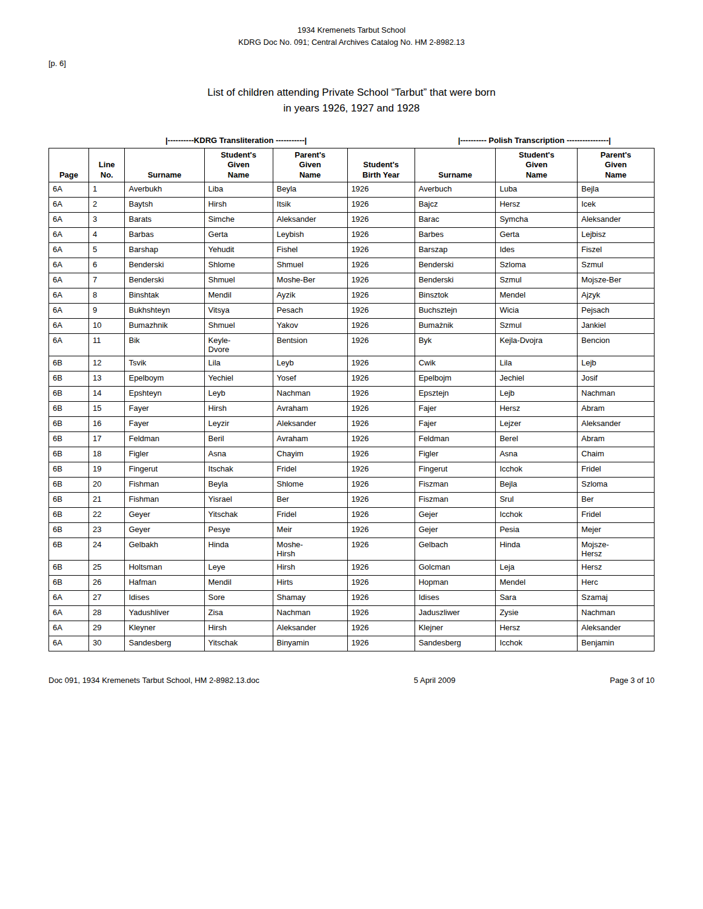1934 Kremenets Tarbut School
KDRG Doc No. 091; Central Archives Catalog No. HM 2-8982.13
[p. 6]
List of children attending Private School “Tarbut” that were born
in years 1926, 1927 and 1928
| | | /----------KDRG Transliteration -----------/ | | /---------- Polish Transcription ----------------/ |
| Page | Line No. | Surname | Student's Given Name | Parent's Given Name | Student's Birth Year | Surname | Student's Given Name | Parent's Given Name |
| 6A | 1 | Averbukh | Liba | Beyla | 1926 | Averbuch | Luba | Bejla |
| 6A | 2 | Baytsh | Hirsh | Itsik | 1926 | Bajcz | Hersz | Icek |
| 6A | 3 | Barats | Simche | Aleksander | 1926 | Barac | Symcha | Aleksander |
| 6A | 4 | Barbas | Gerta | Leybish | 1926 | Barbes | Gerta | Lejbisz |
| 6A | 5 | Barshap | Yehudit | Fishel | 1926 | Barszap | Ides | Fiszel |
| 6A | 6 | Benderski | Shlome | Shmuel | 1926 | Benderski | Szloma | Szmul |
| 6A | 7 | Benderski | Shmuel | Moshe-Ber | 1926 | Benderski | Szmul | Mojsze-Ber |
| 6A | 8 | Binshtak | Mendil | Ayzik | 1926 | Binsztok | Mendel | Ajzyk |
| 6A | 9 | Bukhshteyn | Vitsya | Pesach | 1926 | Buchsztejn | Wicia | Pejsach |
| 6A | 10 | Bumazhnik | Shmuel | Yakov | 1926 | Bumażnik | Szmul | Jankiel |
| 6A | 11 | Bik | Keyle- Dvore | Bentsion | 1926 | Byk | Kejla-Dvojra | Bencion |
| 6B | 12 | Tsvik | Lila | Leyb | 1926 | Cwik | Lila | Lejb |
| 6B | 13 | Epelboym | Yechiel | Yosef | 1926 | Epelbojm | Jechiel | Josif |
| 6B | 14 | Epshteyn | Leyb | Nachman | 1926 | Epsztejn | Lejb | Nachman |
| 6B | 15 | Fayer | Hirsh | Avraham | 1926 | Fajer | Hersz | Abram |
| 6B | 16 | Fayer | Leyzir | Aleksander | 1926 | Fajer | Lejzer | Aleksander |
| 6B | 17 | Feldman | Beril | Avraham | 1926 | Feldman | Berel | Abram |
| 6B | 18 | Figler | Asna | Chayim | 1926 | Figler | Asna | Chaim |
| 6B | 19 | Fingerut | Itschak | Fridel | 1926 | Fingerut | Icchok | Fridel |
| 6B | 20 | Fishman | Beyla | Shlome | 1926 | Fiszman | Bejla | Szloma |
| 6B | 21 | Fishman | Yisrael | Ber | 1926 | Fiszman | Srul | Ber |
| 6B | 22 | Geyer | Yitschak | Fridel | 1926 | Gejer | Icchok | Fridel |
| 6B | 23 | Geyer | Pesye | Meir | 1926 | Gejer | Pesia | Mejer |
| 6B | 24 | Gelbakh | Hinda | Moshe- Hirsh | 1926 | Gelbach | Hinda | Mojsze- Hersz |
| 6B | 25 | Holtsman | Leye | Hirsh | 1926 | Golcman | Leja | Hersz |
| 6B | 26 | Hafman | Mendil | Hirts | 1926 | Hopman | Mendel | Herc |
| 6A | 27 | Idises | Sore | Shamay | 1926 | Idises | Sara | Szamaj |
| 6A | 28 | Yadushliver | Zisa | Nachman | 1926 | Jaduszliwer | Zysie | Nachman |
| 6A | 29 | Kleyner | Hirsh | Aleksander | 1926 | Klejner | Hersz | Aleksander |
| 6A | 30 | Sandesberg | Yitschak | Binyamin | 1926 | Sandesberg | Icchok | Benjamin |
Doc 091, 1934 Kremenets Tarbut School, HM 2-8982.13.doc 5 April 2009 Page 3 of 10